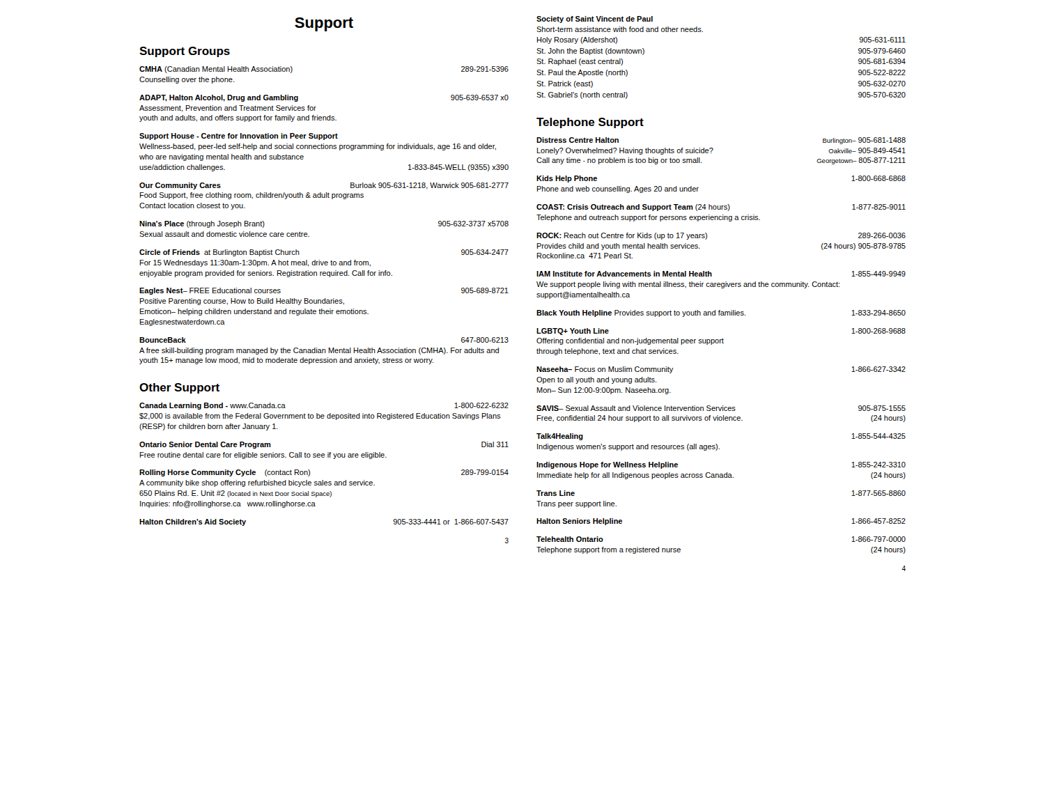Support
Support Groups
CMHA (Canadian Mental Health Association)
289-291-5396
Counselling over the phone.
ADAPT, Halton Alcohol, Drug and Gambling
905-639-6537 x0
Assessment, Prevention and Treatment Services for
youth and adults, and offers support for family and friends.
Support House - Centre for Innovation in Peer Support
Wellness-based, peer-led self-help and social connections programming for individuals, age 16 and older, who are navigating mental health and substance
use/addiction challenges.
1-833-845-WELL (9355) x390
Our Community Cares
Burloak 905-631-1218, Warwick 905-681-2777
Food Support, free clothing room, children/youth & adult programs
Contact location closest to you.
Nina's Place (through Joseph Brant)
905-632-3737 x5708
Sexual assault and domestic violence care centre.
Circle of Friends at Burlington Baptist Church
905-634-2477
For 15 Wednesdays 11:30am-1:30pm. A hot meal, drive to and from,
enjoyable program provided for seniors. Registration required. Call for info.
Eagles Nest– FREE Educational courses
905-689-8721
Positive Parenting course, How to Build Healthy Boundaries,
Emoticon– helping children understand and regulate their emotions.
Eaglesnestwaterdown.ca
BounceBack
647-800-6213
A free skill-building program managed by the Canadian Mental Health Association (CMHA). For adults and youth 15+ manage low mood, mid to moderate depression and anxiety, stress or worry.
Other Support
Canada Learning Bond - www.Canada.ca
1-800-622-6232
$2,000 is available from the Federal Government to be deposited into Registered Education Savings Plans (RESP) for children born after January 1.
Ontario Senior Dental Care Program
Dial 311
Free routine dental care for eligible seniors. Call to see if you are eligible.
Rolling Horse Community Cycle (contact Ron)
289-799-0154
A community bike shop offering refurbished bicycle sales and service.
650 Plains Rd. E. Unit #2 (located in Next Door Social Space)
Inquiries: nfo@rollinghorse.ca www.rollinghorse.ca
Halton Children's Aid Society
905-333-4441 or 1-866-607-5437
3
Society of Saint Vincent de Paul
Short-term assistance with food and other needs.
Holy Rosary (Aldershot)
905-631-6111
St. John the Baptist (downtown)
905-979-6460
St. Raphael (east central)
905-681-6394
St. Paul the Apostle (north)
905-522-8222
St. Patrick (east)
905-632-0270
St. Gabriel's (north central)
905-570-6320
Telephone Support
Distress Centre Halton
Burlington– 905-681-1488
Lonely? Overwhelmed? Having thoughts of suicide?
Oakville– 905-849-4541
Call any time - no problem is too big or too small.
Georgetown– 805-877-1211
Kids Help Phone
1-800-668-6868
Phone and web counselling. Ages 20 and under
COAST: Crisis Outreach and Support Team (24 hours)
1-877-825-9011
Telephone and outreach support for persons experiencing a crisis.
ROCK: Reach out Centre for Kids (up to 17 years)
289-266-0036
Provides child and youth mental health services.
(24 hours) 905-878-9785
Rockonline.ca 471 Pearl St.
IAM Institute for Advancements in Mental Health
1-855-449-9949
We support people living with mental illness, their caregivers and the community. Contact: support@iamentalhealth.ca
Black Youth Helpline Provides support to youth and families.
1-833-294-8650
LGBTQ+ Youth Line
1-800-268-9688
Offering confidential and non-judgemental peer support
through telephone, text and chat services.
Naseeha– Focus on Muslim Community
1-866-627-3342
Open to all youth and young adults.
Mon– Sun 12:00-9:00pm. Naseeha.org.
SAVIS– Sexual Assault and Violence Intervention Services
905-875-1555
Free, confidential 24 hour support to all survivors of violence.
(24 hours)
Talk4Healing
1-855-544-4325
Indigenous women's support and resources (all ages).
Indigenous Hope for Wellness Helpline
1-855-242-3310
Immediate help for all Indigenous peoples across Canada.
(24 hours)
Trans Line
1-877-565-8860
Trans peer support line.
Halton Seniors Helpline
1-866-457-8252
Telehealth Ontario
1-866-797-0000
Telephone support from a registered nurse
(24 hours)
4